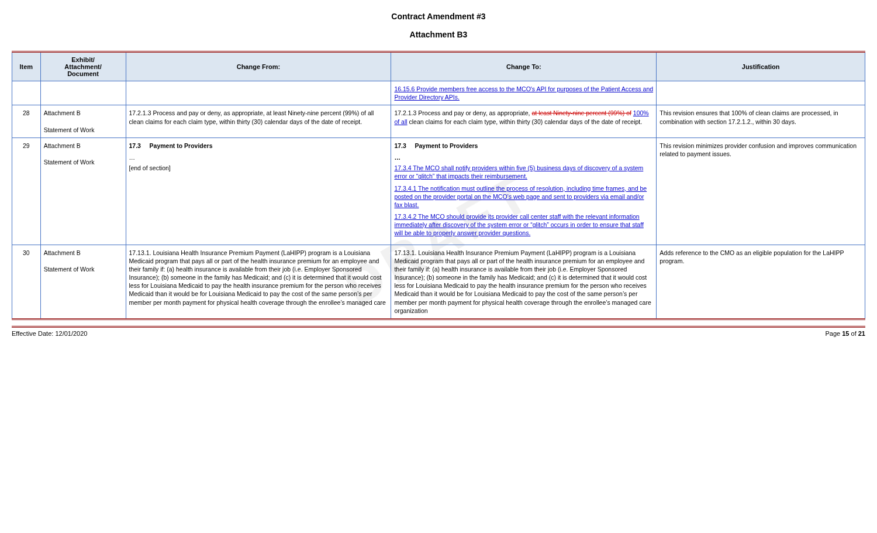DRAFT
Contract Amendment #3
Attachment B3
| Item | Exhibit/ Attachment/ Document | Change From: | Change To: | Justification |
| --- | --- | --- | --- | --- |
| | | | 16.15.6 Provide members free access to the MCO's API for purposes of the Patient Access and Provider Directory APIs. | |
| 28 | Attachment B Statement of Work | 17.2.1.3 Process and pay or deny, as appropriate, at least Ninety-nine percent (99%) of all clean claims for each claim type, within thirty (30) calendar days of the date of receipt. | 17.2.1.3 Process and pay or deny, as appropriate, at least Ninety-nine percent (99%) of 100% of all clean claims for each claim type, within thirty (30) calendar days of the date of receipt. | This revision ensures that 100% of clean claims are processed, in combination with section 17.2.1.2., within 30 days. |
| 29 | Attachment B Statement of Work | 17.3 Payment to Providers … [end of section] | 17.3 Payment to Providers … 17.3.4 The MCO shall notify providers within five (5) business days of discovery of a system error or “glitch” that impacts their reimbursement. 17.3.4.1 The notification must outline the process of resolution, including time frames, and be posted on the provider portal on the MCO’s web page and sent to providers via email and/or fax blast. 17.3.4.2 The MCO should provide its provider call center staff with the relevant information immediately after discovery of the system error or “glitch” occurs in order to ensure that staff will be able to properly answer provider questions. | This revision minimizes provider confusion and improves communication related to payment issues. |
| 30 | Attachment B Statement of Work | 17.13.1. Louisiana Health Insurance Premium Payment (LaHIPP) program is a Louisiana Medicaid program that pays all or part of the health insurance premium for an employee and their family if: (a) health insurance is available from their job (i.e. Employer Sponsored Insurance); (b) someone in the family has Medicaid; and (c) it is determined that it would cost less for Louisiana Medicaid to pay the health insurance premium for the person who receives Medicaid than it would be for Louisiana Medicaid to pay the cost of the same person’s per member per month payment for physical health coverage through the enrollee’s managed care | 17.13.1. Louisiana Health Insurance Premium Payment (LaHIPP) program is a Louisiana Medicaid program that pays all or part of the health insurance premium for an employee and their family if: (a) health insurance is available from their job (i.e. Employer Sponsored Insurance); (b) someone in the family has Medicaid; and (c) it is determined that it would cost less for Louisiana Medicaid to pay the health insurance premium for the person who receives Medicaid than it would be for Louisiana Medicaid to pay the cost of the same person’s per member per month payment for physical health coverage through the enrollee’s managed care organization | Adds reference to the CMO as an eligible population for the LaHIPP program. |
Effective Date: 12/01/2020
Page 15 of 21